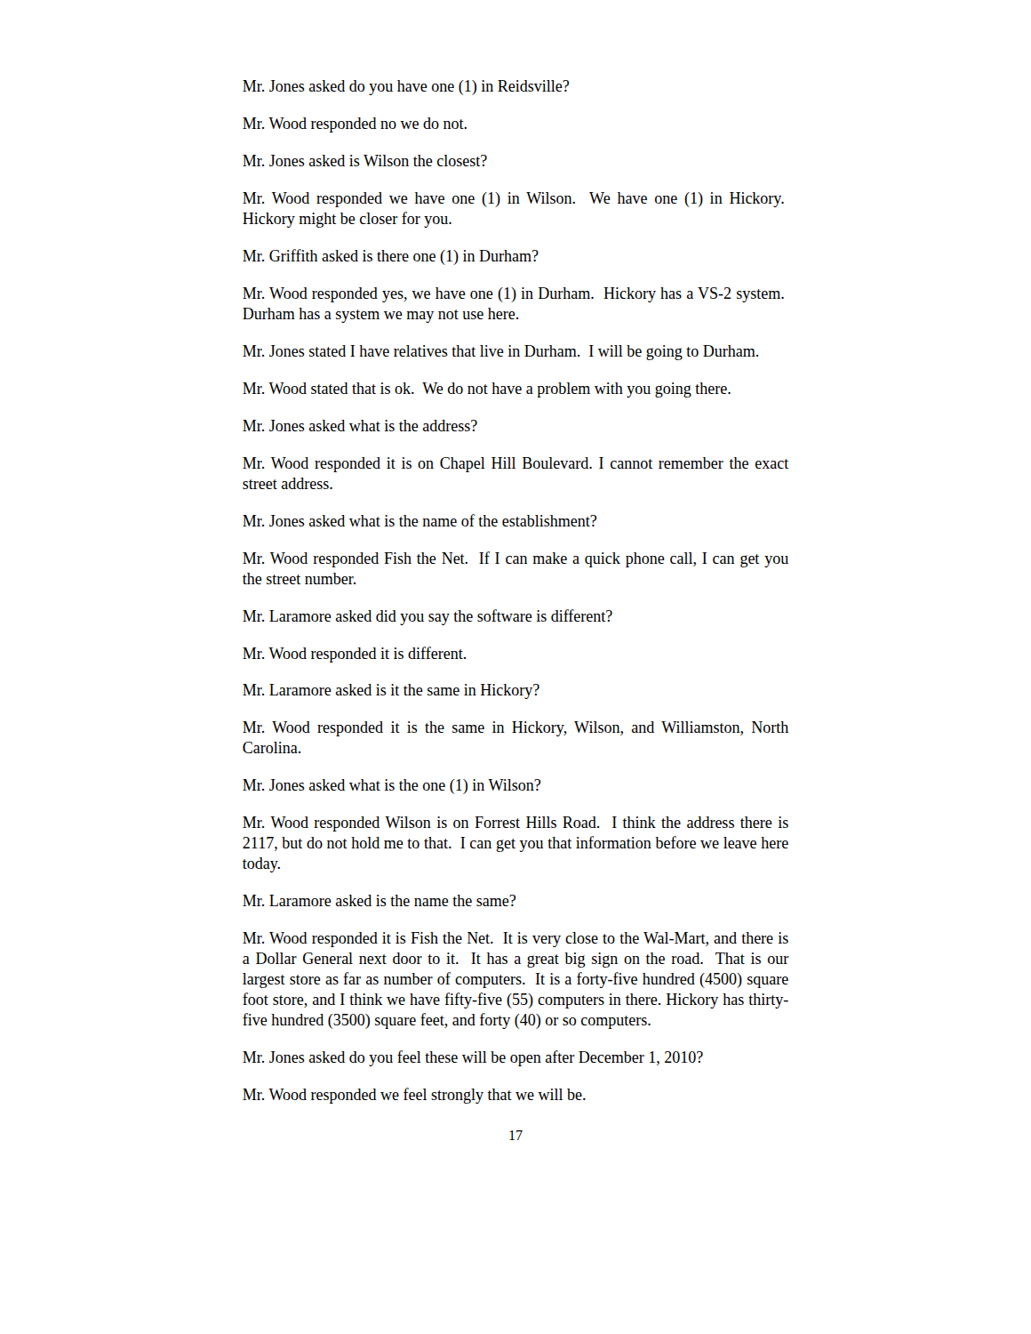Mr. Jones asked do you have one (1) in Reidsville?
Mr. Wood responded no we do not.
Mr. Jones asked is Wilson the closest?
Mr. Wood responded we have one (1) in Wilson. We have one (1) in Hickory. Hickory might be closer for you.
Mr. Griffith asked is there one (1) in Durham?
Mr. Wood responded yes, we have one (1) in Durham. Hickory has a VS-2 system. Durham has a system we may not use here.
Mr. Jones stated I have relatives that live in Durham. I will be going to Durham.
Mr. Wood stated that is ok. We do not have a problem with you going there.
Mr. Jones asked what is the address?
Mr. Wood responded it is on Chapel Hill Boulevard. I cannot remember the exact street address.
Mr. Jones asked what is the name of the establishment?
Mr. Wood responded Fish the Net. If I can make a quick phone call, I can get you the street number.
Mr. Laramore asked did you say the software is different?
Mr. Wood responded it is different.
Mr. Laramore asked is it the same in Hickory?
Mr. Wood responded it is the same in Hickory, Wilson, and Williamston, North Carolina.
Mr. Jones asked what is the one (1) in Wilson?
Mr. Wood responded Wilson is on Forrest Hills Road. I think the address there is 2117, but do not hold me to that. I can get you that information before we leave here today.
Mr. Laramore asked is the name the same?
Mr. Wood responded it is Fish the Net. It is very close to the Wal-Mart, and there is a Dollar General next door to it. It has a great big sign on the road. That is our largest store as far as number of computers. It is a forty-five hundred (4500) square foot store, and I think we have fifty-five (55) computers in there. Hickory has thirty-five hundred (3500) square feet, and forty (40) or so computers.
Mr. Jones asked do you feel these will be open after December 1, 2010?
Mr. Wood responded we feel strongly that we will be.
17